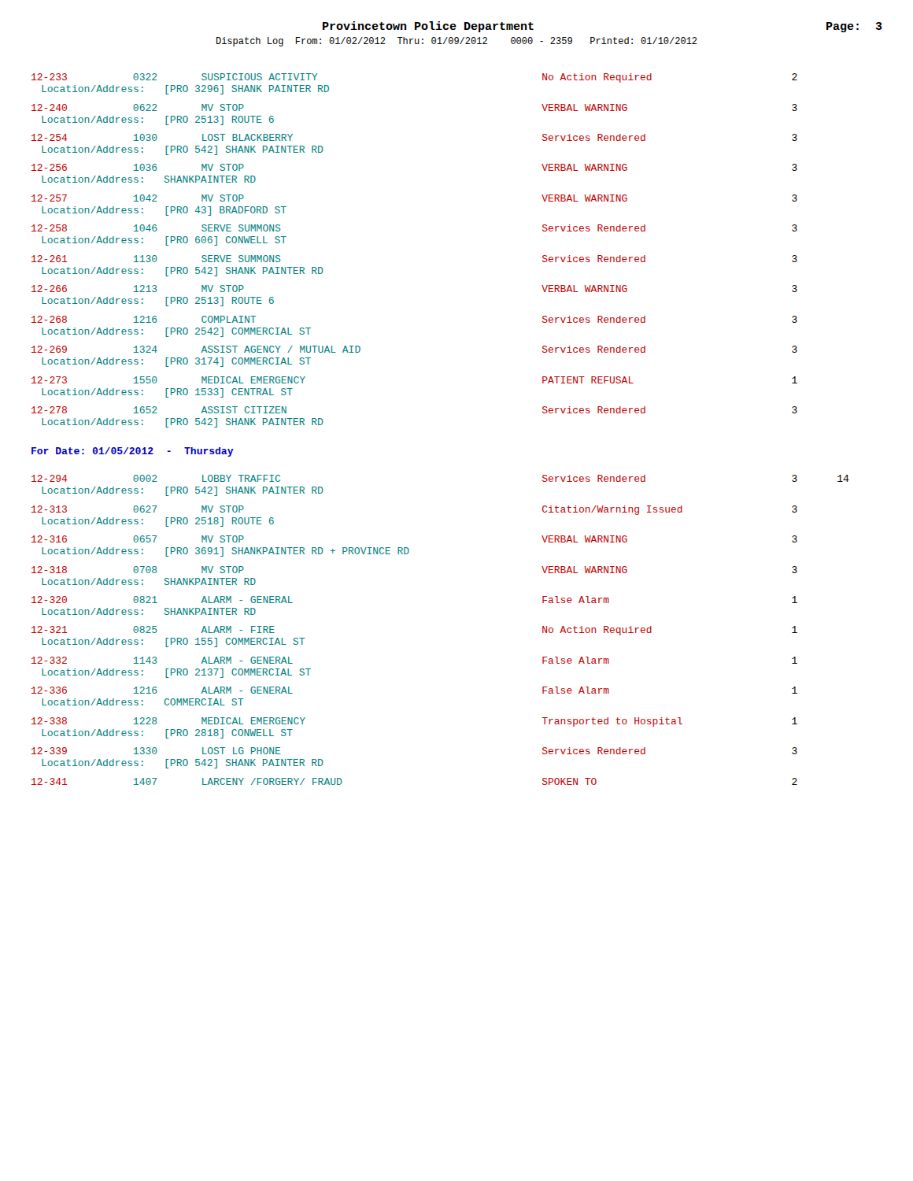Page: 3 Provincetown Police Department
Dispatch Log From: 01/02/2012 Thru: 01/09/2012 0000 - 2359 Printed: 01/10/2012
| 12-233 | 0322 | SUSPICIOUS ACTIVITY | No Action Required | 2 | |
| Location/Address: [PRO 3296] SHANK PAINTER RD |
| 12-240 | 0622 | MV STOP | VERBAL WARNING | 3 | |
| Location/Address: [PRO 2513] ROUTE 6 |
| 12-254 | 1030 | LOST BLACKBERRY | Services Rendered | 3 | |
| Location/Address: [PRO 542] SHANK PAINTER RD |
| 12-256 | 1036 | MV STOP | VERBAL WARNING | 3 | |
| Location/Address: SHANKPAINTER RD |
| 12-257 | 1042 | MV STOP | VERBAL WARNING | 3 | |
| Location/Address: [PRO 43] BRADFORD ST |
| 12-258 | 1046 | SERVE SUMMONS | Services Rendered | 3 | |
| Location/Address: [PRO 606] CONWELL ST |
| 12-261 | 1130 | SERVE SUMMONS | Services Rendered | 3 | |
| Location/Address: [PRO 542] SHANK PAINTER RD |
| 12-266 | 1213 | MV STOP | VERBAL WARNING | 3 | |
| Location/Address: [PRO 2513] ROUTE 6 |
| 12-268 | 1216 | COMPLAINT | Services Rendered | 3 | |
| Location/Address: [PRO 2542] COMMERCIAL ST |
| 12-269 | 1324 | ASSIST AGENCY / MUTUAL AID | Services Rendered | 3 | |
| Location/Address: [PRO 3174] COMMERCIAL ST |
| 12-273 | 1550 | MEDICAL EMERGENCY | PATIENT REFUSAL | 1 | |
| Location/Address: [PRO 1533] CENTRAL ST |
| 12-278 | 1652 | ASSIST CITIZEN | Services Rendered | 3 | |
| Location/Address: [PRO 542] SHANK PAINTER RD |
For Date: 01/05/2012 - Thursday
| 12-294 | 0002 | LOBBY TRAFFIC | Services Rendered | 3 | 14 |
| Location/Address: [PRO 542] SHANK PAINTER RD |
| 12-313 | 0627 | MV STOP | Citation/Warning Issued | 3 | |
| Location/Address: [PRO 2518] ROUTE 6 |
| 12-316 | 0657 | MV STOP | VERBAL WARNING | 3 | |
| Location/Address: [PRO 3691] SHANKPAINTER RD + PROVINCE RD |
| 12-318 | 0708 | MV STOP | VERBAL WARNING | 3 | |
| Location/Address: SHANKPAINTER RD |
| 12-320 | 0821 | ALARM - GENERAL | False Alarm | 1 | |
| Location/Address: SHANKPAINTER RD |
| 12-321 | 0825 | ALARM - FIRE | No Action Required | 1 | |
| Location/Address: [PRO 155] COMMERCIAL ST |
| 12-332 | 1143 | ALARM - GENERAL | False Alarm | 1 | |
| Location/Address: [PRO 2137] COMMERCIAL ST |
| 12-336 | 1216 | ALARM - GENERAL | False Alarm | 1 | |
| Location/Address: COMMERCIAL ST |
| 12-338 | 1228 | MEDICAL EMERGENCY | Transported to Hospital | 1 | |
| Location/Address: [PRO 2818] CONWELL ST |
| 12-339 | 1330 | LOST LG PHONE | Services Rendered | 3 | |
| Location/Address: [PRO 542] SHANK PAINTER RD |
| 12-341 | 1407 | LARCENY /FORGERY/ FRAUD | SPOKEN TO | 2 | |